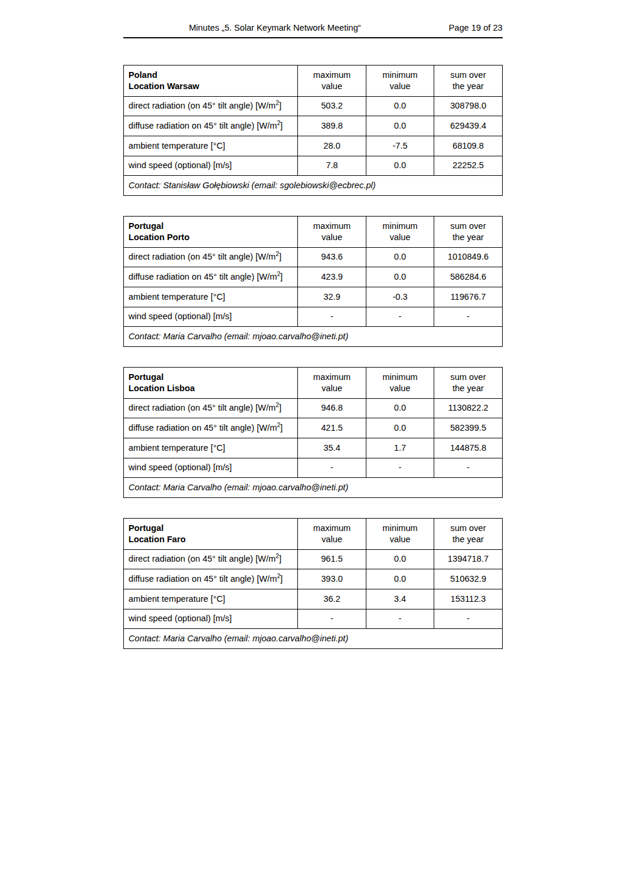Minutes „5. Solar Keymark Network Meeting“
Page 19 of 23
| Poland Location Warsaw | maximum value | minimum value | sum over the year |
| --- | --- | --- | --- |
| direct radiation (on 45° tilt angle) [W/m 2 ] | 503.2 | 0.0 | 308798.0 |
| diffuse radiation on 45° tilt angle) [W/m 2 ] | 389.8 | 0.0 | 629439.4 |
| ambient temperature [°C] | 28.0 | -7.5 | 68109.8 |
| wind speed (optional) [m/s] | 7.8 | 0.0 | 22252.5 |
| Contact: Stanisław Gołębiowski (email: sgolebiowski@ecbrec.pl) |
| Portugal Location Porto | maximum value | minimum value | sum over the year |
| --- | --- | --- | --- |
| direct radiation (on 45° tilt angle) [W/m 2 ] | 943.6 | 0.0 | 1010849.6 |
| diffuse radiation on 45° tilt angle) [W/m 2 ] | 423.9 | 0.0 | 586284.6 |
| ambient temperature [°C] | 32.9 | -0.3 | 119676.7 |
| wind speed (optional) [m/s] | - | - | - |
| Contact: Maria Carvalho (email: mjoao.carvalho@ineti.pt) |
| Portugal Location Lisboa | maximum value | minimum value | sum over the year |
| --- | --- | --- | --- |
| direct radiation (on 45° tilt angle) [W/m 2 ] | 946.8 | 0.0 | 1130822.2 |
| diffuse radiation on 45° tilt angle) [W/m 2 ] | 421.5 | 0.0 | 582399.5 |
| ambient temperature [°C] | 35.4 | 1.7 | 144875.8 |
| wind speed (optional) [m/s] | - | - | - |
| Contact: Maria Carvalho (email: mjoao.carvalho@ineti.pt) |
| Portugal Location Faro | maximum value | minimum value | sum over the year |
| --- | --- | --- | --- |
| direct radiation (on 45° tilt angle) [W/m 2 ] | 961.5 | 0.0 | 1394718.7 |
| diffuse radiation on 45° tilt angle) [W/m 2 ] | 393.0 | 0.0 | 510632.9 |
| ambient temperature [°C] | 36.2 | 3.4 | 153112.3 |
| wind speed (optional) [m/s] | - | - | - |
| Contact: Maria Carvalho (email: mjoao.carvalho@ineti.pt) |